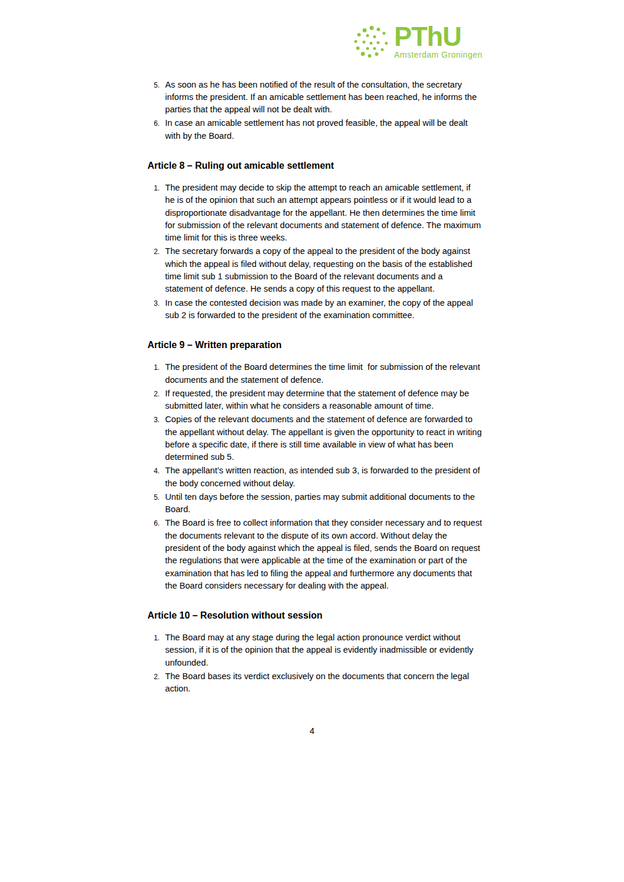PThU
Amsterdam Groningen
As soon as he has been notified of the result of the consultation, the secretary informs the president. If an amicable settlement has been reached, he informs the parties that the appeal will not be dealt with.
In case an amicable settlement has not proved feasible, the appeal will be dealt with by the Board.
Article 8 – Ruling out amicable settlement
The president may decide to skip the attempt to reach an amicable settlement, if he is of the opinion that such an attempt appears pointless or if it would lead to a disproportionate disadvantage for the appellant. He then determines the time limit for submission of the relevant documents and statement of defence. The maximum time limit for this is three weeks.
The secretary forwards a copy of the appeal to the president of the body against which the appeal is filed without delay, requesting on the basis of the established time limit sub 1 submission to the Board of the relevant documents and a statement of defence. He sends a copy of this request to the appellant.
In case the contested decision was made by an examiner, the copy of the appeal sub 2 is forwarded to the president of the examination committee.
Article 9 – Written preparation
The president of the Board determines the time limit for submission of the relevant documents and the statement of defence.
If requested, the president may determine that the statement of defence may be submitted later, within what he considers a reasonable amount of time.
Copies of the relevant documents and the statement of defence are forwarded to the appellant without delay. The appellant is given the opportunity to react in writing before a specific date, if there is still time available in view of what has been determined sub 5.
The appellant’s written reaction, as intended sub 3, is forwarded to the president of the body concerned without delay.
Until ten days before the session, parties may submit additional documents to the Board.
The Board is free to collect information that they consider necessary and to request the documents relevant to the dispute of its own accord. Without delay the president of the body against which the appeal is filed, sends the Board on request the regulations that were applicable at the time of the examination or part of the examination that has led to filing the appeal and furthermore any documents that the Board considers necessary for dealing with the appeal.
Article 10 – Resolution without session
The Board may at any stage during the legal action pronounce verdict without session, if it is of the opinion that the appeal is evidently inadmissible or evidently unfounded.
The Board bases its verdict exclusively on the documents that concern the legal action.
4